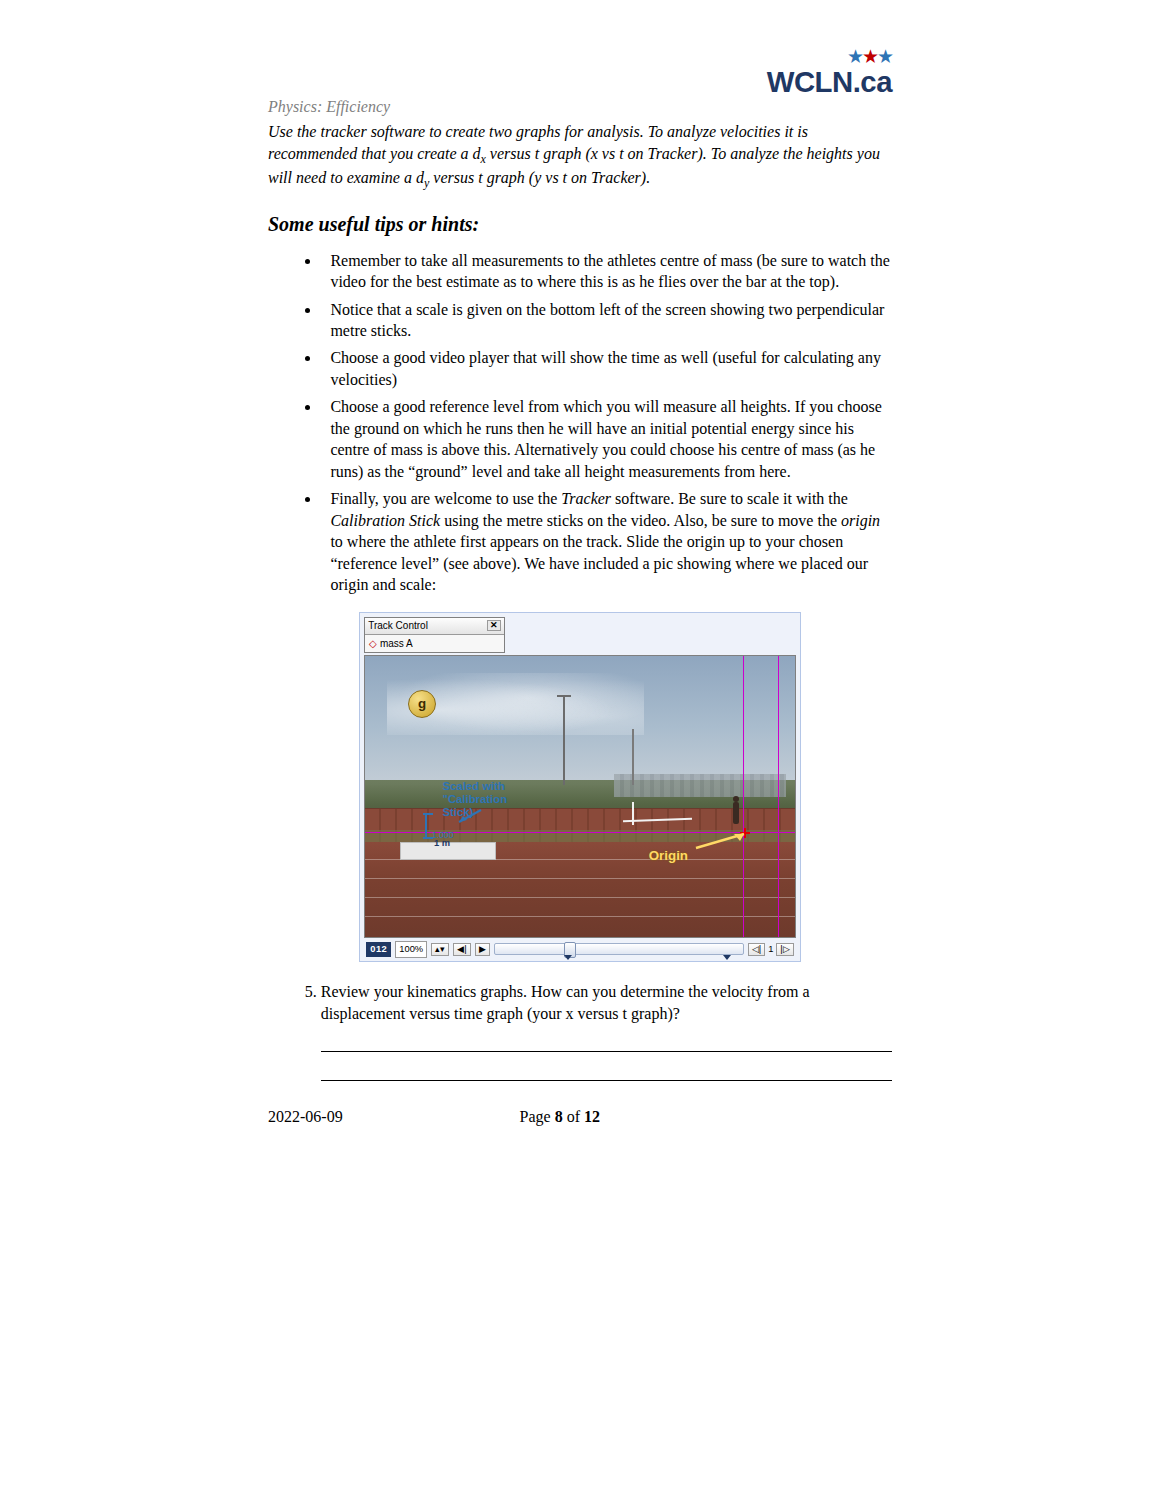★★★
WCLN.ca
Physics: Efficiency
Use the tracker software to create two graphs for analysis. To analyze velocities it is recommended that you create a dx versus t graph (x vs t on Tracker). To analyze the heights you will need to examine a dy versus t graph (y vs t on Tracker).
Some useful tips or hints:
Remember to take all measurements to the athletes centre of mass (be sure to watch the video for the best estimate as to where this is as he flies over the bar at the top).
Notice that a scale is given on the bottom left of the screen showing two perpendicular metre sticks.
Choose a good video player that will show the time as well (useful for calculating any velocities)
Choose a good reference level from which you will measure all heights. If you choose the ground on which he runs then he will have an initial potential energy since his centre of mass is above this. Alternatively you could choose his centre of mass (as he runs) as the “ground” level and take all height measurements from here.
Finally, you are welcome to use the Tracker software. Be sure to scale it with the Calibration Stick using the metre sticks on the video. Also, be sure to move the origin to where the athlete first appears on the track. Slide the origin up to your chosen “reference level” (see above). We have included a pic showing where we placed our origin and scale:
Track Control✕
◇ mass A
g
1.000
1 m
Scaled with
"Calibration
Stick)
Origin
012 100% ▴▾ ◀| ▶ ◁| 1 |▷
Review your kinematics graphs. How can you determine the velocity from a displacement versus time graph (your x versus t graph)?
2022-06-09
Page 8 of 12